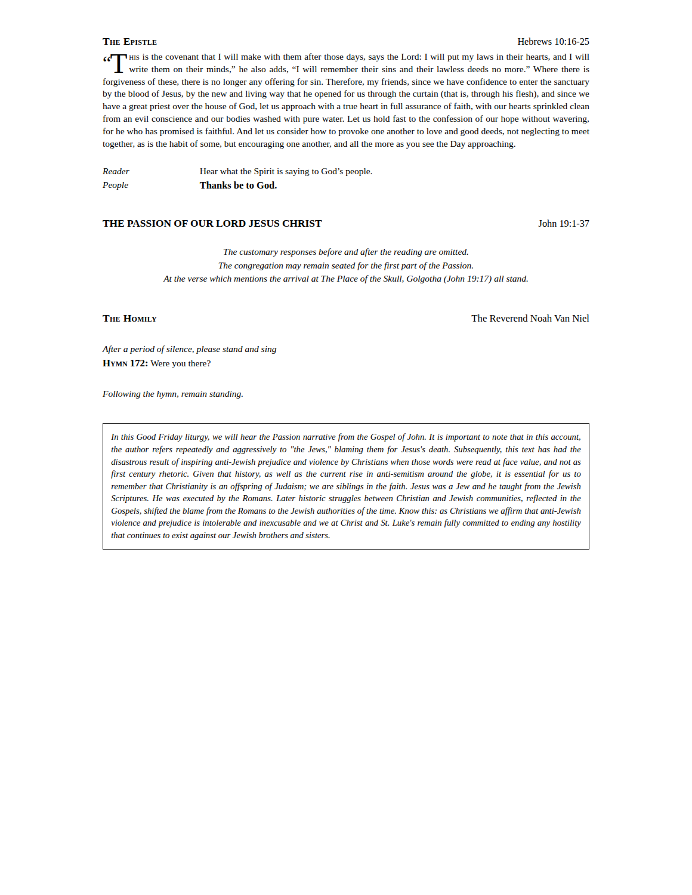The Epistle Hebrews 10:16-25
“This is the covenant that I will make with them after those days, says the Lord: I will put my laws in their hearts, and I will write them on their minds,” he also adds, “I will remember their sins and their lawless deeds no more.” Where there is forgiveness of these, there is no longer any offering for sin. Therefore, my friends, since we have confidence to enter the sanctuary by the blood of Jesus, by the new and living way that he opened for us through the curtain (that is, through his flesh), and since we have a great priest over the house of God, let us approach with a true heart in full assurance of faith, with our hearts sprinkled clean from an evil conscience and our bodies washed with pure water. Let us hold fast to the confession of our hope without wavering, for he who has promised is faithful. And let us consider how to provoke one another to love and good deeds, not neglecting to meet together, as is the habit of some, but encouraging one another, and all the more as you see the Day approaching.
Reader
Hear what the Spirit is saying to God’s people.
People
Thanks be to God.
THE PASSION OF OUR LORD JESUS CHRIST John 19:1-37
The customary responses before and after the reading are omitted. The congregation may remain seated for the first part of the Passion. At the verse which mentions the arrival at The Place of the Skull, Golgotha (John 19:17) all stand.
The Homily The Reverend Noah Van Niel
After a period of silence, please stand and sing
Hymn 172: Were you there?
Following the hymn, remain standing.
In this Good Friday liturgy, we will hear the Passion narrative from the Gospel of John. It is important to note that in this account, the author refers repeatedly and aggressively to "the Jews," blaming them for Jesus's death. Subsequently, this text has had the disastrous result of inspiring anti-Jewish prejudice and violence by Christians when those words were read at face value, and not as first century rhetoric. Given that history, as well as the current rise in anti-semitism around the globe, it is essential for us to remember that Christianity is an offspring of Judaism; we are siblings in the faith. Jesus was a Jew and he taught from the Jewish Scriptures. He was executed by the Romans. Later historic struggles between Christian and Jewish communities, reflected in the Gospels, shifted the blame from the Romans to the Jewish authorities of the time. Know this: as Christians we affirm that anti-Jewish violence and prejudice is intolerable and inexcusable and we at Christ and St. Luke's remain fully committed to ending any hostility that continues to exist against our Jewish brothers and sisters.